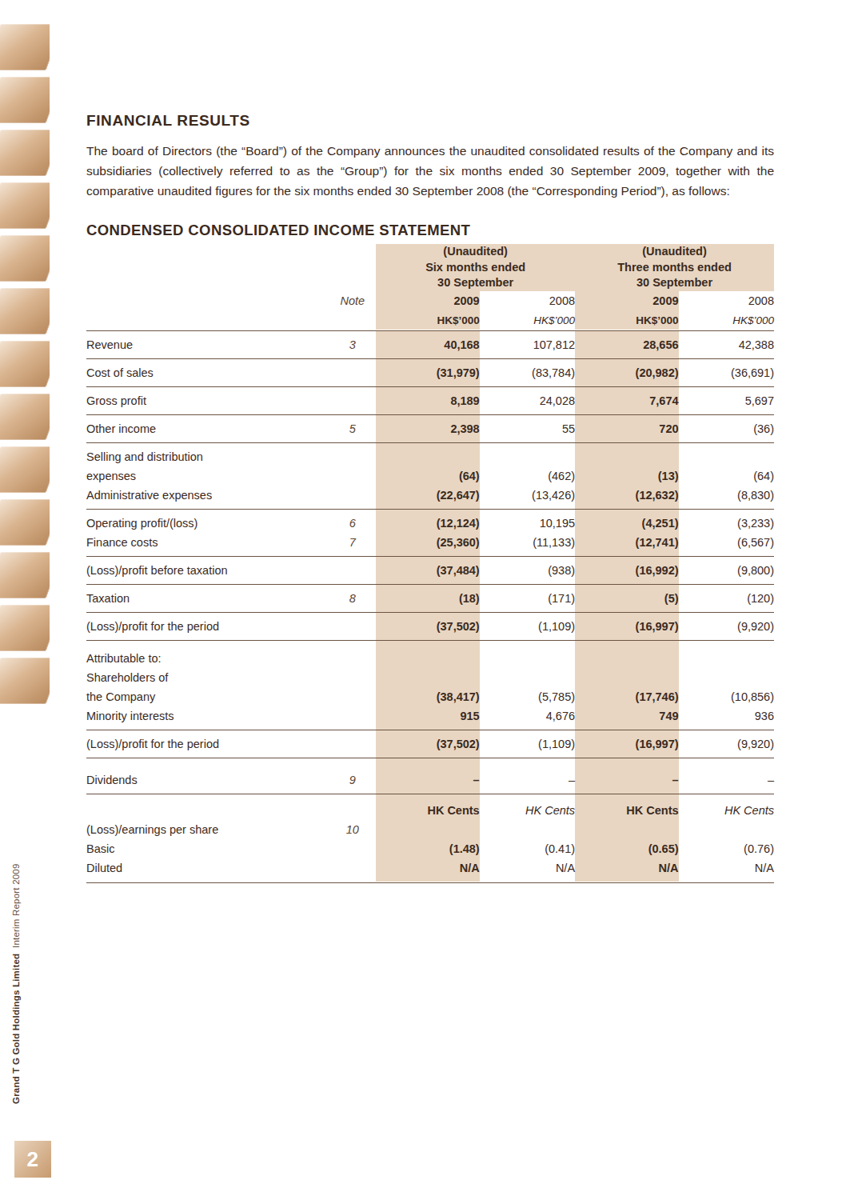Grand T G Gold Holdings Limited Interim Report 2009
2
FINANCIAL RESULTS
The board of Directors (the “Board”) of the Company announces the unaudited consolidated results of the Company and its subsidiaries (collectively referred to as the “Group”) for the six months ended 30 September 2009, together with the comparative unaudited figures for the six months ended 30 September 2008 (the “Corresponding Period”), as follows:
CONDENSED CONSOLIDATED INCOME STATEMENT
| | | (Unaudited) Six months ended 30 September | (Unaudited) Three months ended 30 September |
| | Note | 2009 | 2008 | 2009 | 2008 |
| | | HK$’000 | HK$’000 | HK$’000 | HK$’000 |
| Revenue | 3 | 40,168 | 107,812 | 28,656 | 42,388 |
| Cost of sales | | (31,979) | (83,784) | (20,982) | (36,691) |
| Gross profit | | 8,189 | 24,028 | 7,674 | 5,697 |
| Other income | 5 | 2,398 | 55 | 720 | (36) |
| Selling and distribution | | | | | |
| expenses | | (64) | (462) | (13) | (64) |
| Administrative expenses | | (22,647) | (13,426) | (12,632) | (8,830) |
| Operating profit/(loss) | 6 | (12,124) | 10,195 | (4,251) | (3,233) |
| Finance costs | 7 | (25,360) | (11,133) | (12,741) | (6,567) |
| (Loss)/profit before taxation | | (37,484) | (938) | (16,992) | (9,800) |
| Taxation | 8 | (18) | (171) | (5) | (120) |
| (Loss)/profit for the period | | (37,502) | (1,109) | (16,997) | (9,920) |
| Attributable to: | | | | | |
| Shareholders of | | | | | |
| the Company | | (38,417) | (5,785) | (17,746) | (10,856) |
| Minority interests | | 915 | 4,676 | 749 | 936 |
| (Loss)/profit for the period | | (37,502) | (1,109) | (16,997) | (9,920) |
| Dividends | 9 | – | – | – | – |
| | | HK Cents | HK Cents | HK Cents | HK Cents |
| (Loss)/earnings per share | 10 | | | | |
| Basic | | (1.48) | (0.41) | (0.65) | (0.76) |
| Diluted | | N/A | N/A | N/A | N/A |